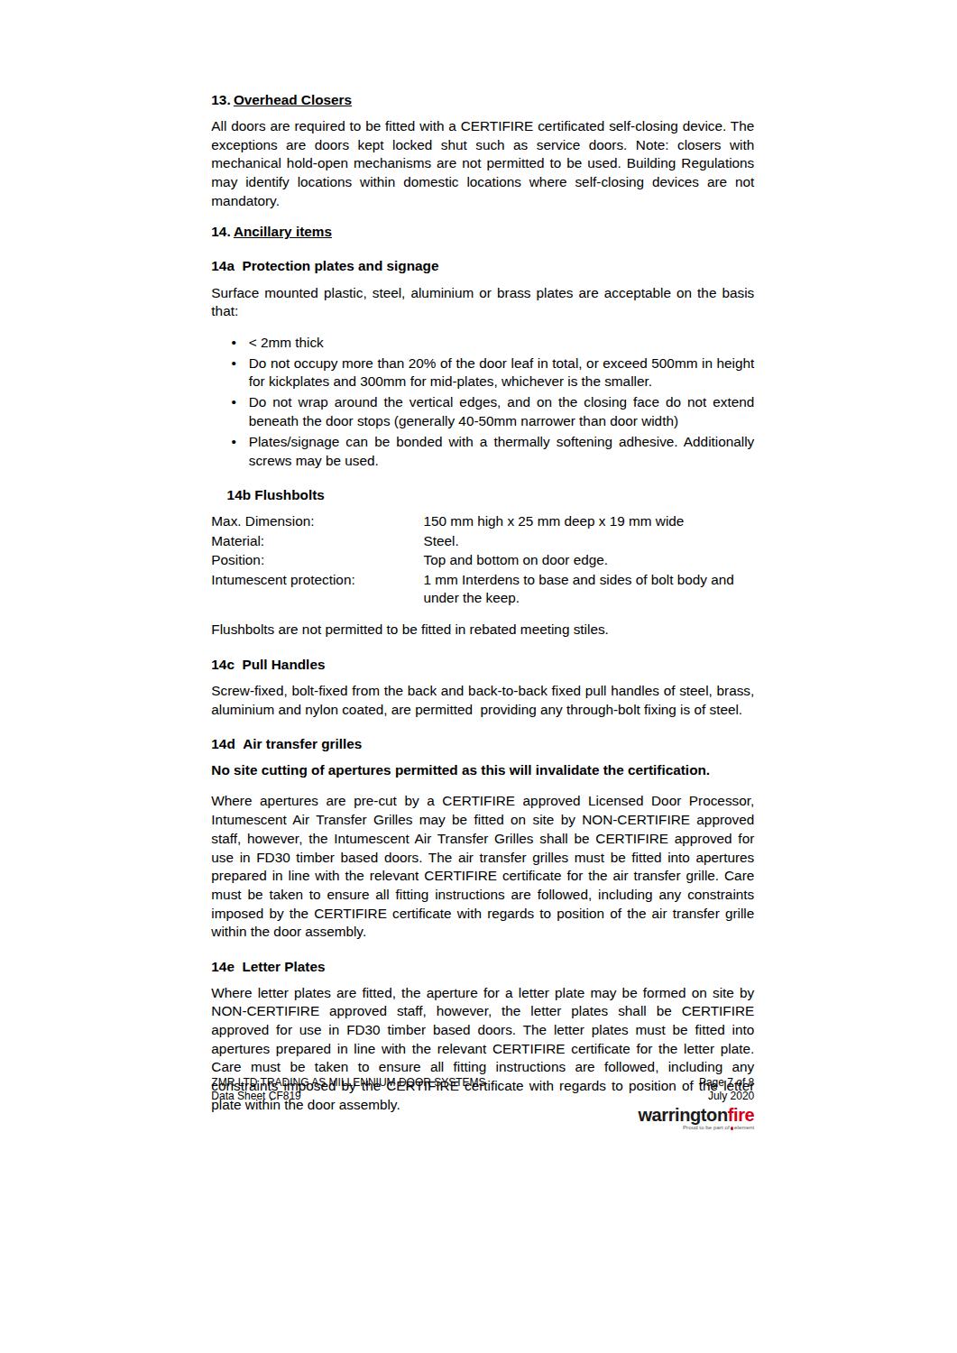13. Overhead Closers
All doors are required to be fitted with a CERTIFIRE certificated self-closing device. The exceptions are doors kept locked shut such as service doors. Note: closers with mechanical hold-open mechanisms are not permitted to be used. Building Regulations may identify locations within domestic locations where self-closing devices are not mandatory.
14. Ancillary items
14a Protection plates and signage
Surface mounted plastic, steel, aluminium or brass plates are acceptable on the basis that:
< 2mm thick
Do not occupy more than 20% of the door leaf in total, or exceed 500mm in height for kickplates and 300mm for mid-plates, whichever is the smaller.
Do not wrap around the vertical edges, and on the closing face do not extend beneath the door stops (generally 40-50mm narrower than door width)
Plates/signage can be bonded with a thermally softening adhesive. Additionally screws may be used.
14b Flushbolts
| Max. Dimension: | 150 mm high x 25 mm deep x 19 mm wide |
| Material: | Steel. |
| Position: | Top and bottom on door edge. |
| Intumescent protection: | 1 mm Interdens to base and sides of bolt body and under the keep. |
Flushbolts are not permitted to be fitted in rebated meeting stiles.
14c Pull Handles
Screw-fixed, bolt-fixed from the back and back-to-back fixed pull handles of steel, brass, aluminium and nylon coated, are permitted providing any through-bolt fixing is of steel.
14d Air transfer grilles
No site cutting of apertures permitted as this will invalidate the certification.
Where apertures are pre-cut by a CERTIFIRE approved Licensed Door Processor, Intumescent Air Transfer Grilles may be fitted on site by NON-CERTIFIRE approved staff, however, the Intumescent Air Transfer Grilles shall be CERTIFIRE approved for use in FD30 timber based doors. The air transfer grilles must be fitted into apertures prepared in line with the relevant CERTIFIRE certificate for the air transfer grille. Care must be taken to ensure all fitting instructions are followed, including any constraints imposed by the CERTIFIRE certificate with regards to position of the air transfer grille within the door assembly.
14e Letter Plates
Where letter plates are fitted, the aperture for a letter plate may be formed on site by NON-CERTIFIRE approved staff, however, the letter plates shall be CERTIFIRE approved for use in FD30 timber based doors. The letter plates must be fitted into apertures prepared in line with the relevant CERTIFIRE certificate for the letter plate. Care must be taken to ensure all fitting instructions are followed, including any constraints imposed by the CERTIFIRE certificate with regards to position of the letter plate within the door assembly.
ZMR LTD TRADING AS MILLENNIUM DOOR SYSTEMS
Data Sheet CF819
Page 7 of 8
July 2020
warrington fire
Proud to be part of element